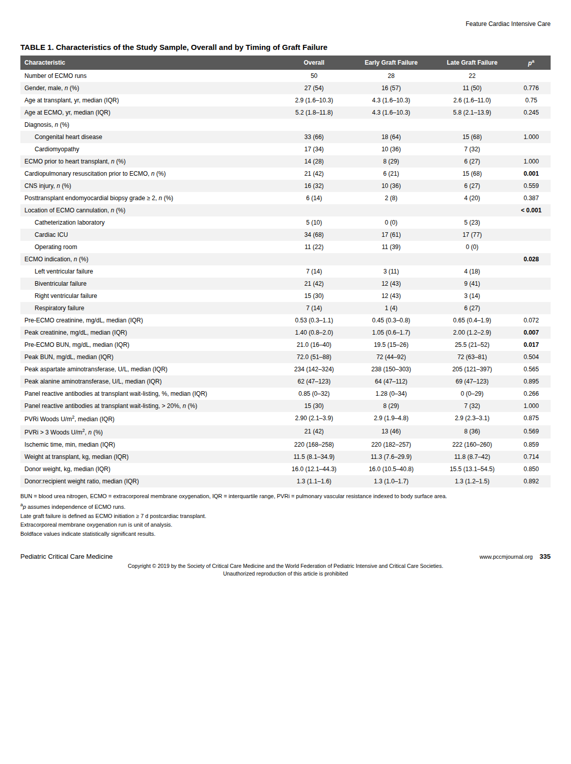Feature Cardiac Intensive Care
TABLE 1. Characteristics of the Study Sample, Overall and by Timing of Graft Failure
| Characteristic | Overall | Early Graft Failure | Late Graft Failure | p a |
| --- | --- | --- | --- | --- |
| Number of ECMO runs | 50 | 28 | 22 | |
| Gender, male, n (%) | 27 (54) | 16 (57) | 11 (50) | 0.776 |
| Age at transplant, yr, median (IQR) | 2.9 (1.6–10.3) | 4.3 (1.6–10.3) | 2.6 (1.6–11.0) | 0.75 |
| Age at ECMO, yr, median (IQR) | 5.2 (1.8–11.8) | 4.3 (1.6–10.3) | 5.8 (2.1–13.9) | 0.245 |
| Diagnosis, n (%) | | | | |
| Congenital heart disease | 33 (66) | 18 (64) | 15 (68) | 1.000 |
| Cardiomyopathy | 17 (34) | 10 (36) | 7 (32) | |
| ECMO prior to heart transplant, n (%) | 14 (28) | 8 (29) | 6 (27) | 1.000 |
| Cardiopulmonary resuscitation prior to ECMO, n (%) | 21 (42) | 6 (21) | 15 (68) | 0.001 |
| CNS injury, n (%) | 16 (32) | 10 (36) | 6 (27) | 0.559 |
| Posttransplant endomyocardial biopsy grade ≥ 2, n (%) | 6 (14) | 2 (8) | 4 (20) | 0.387 |
| Location of ECMO cannulation, n (%) | | | | < 0.001 |
| Catheterization laboratory | 5 (10) | 0 (0) | 5 (23) | |
| Cardiac ICU | 34 (68) | 17 (61) | 17 (77) | |
| Operating room | 11 (22) | 11 (39) | 0 (0) | |
| ECMO indication, n (%) | | | | 0.028 |
| Left ventricular failure | 7 (14) | 3 (11) | 4 (18) | |
| Biventricular failure | 21 (42) | 12 (43) | 9 (41) | |
| Right ventricular failure | 15 (30) | 12 (43) | 3 (14) | |
| Respiratory failure | 7 (14) | 1 (4) | 6 (27) | |
| Pre-ECMO creatinine, mg/dL, median (IQR) | 0.53 (0.3–1.1) | 0.45 (0.3–0.8) | 0.65 (0.4–1.9) | 0.072 |
| Peak creatinine, mg/dL, median (IQR) | 1.40 (0.8–2.0) | 1.05 (0.6–1.7) | 2.00 (1.2–2.9) | 0.007 |
| Pre-ECMO BUN, mg/dL, median (IQR) | 21.0 (16–40) | 19.5 (15–26) | 25.5 (21–52) | 0.017 |
| Peak BUN, mg/dL, median (IQR) | 72.0 (51–88) | 72 (44–92) | 72 (63–81) | 0.504 |
| Peak aspartate aminotransferase, U/L, median (IQR) | 234 (142–324) | 238 (150–303) | 205 (121–397) | 0.565 |
| Peak alanine aminotransferase, U/L, median (IQR) | 62 (47–123) | 64 (47–112) | 69 (47–123) | 0.895 |
| Panel reactive antibodies at transplant wait-listing, %, median (IQR) | 0.85 (0–32) | 1.28 (0–34) | 0 (0–29) | 0.266 |
| Panel reactive antibodies at transplant wait-listing, > 20%, n (%) | 15 (30) | 8 (29) | 7 (32) | 1.000 |
| PVRi Woods U/m 2 , median (IQR) | 2.90 (2.1–3.9) | 2.9 (1.9–4.8) | 2.9 (2.3–3.1) | 0.875 |
| PVRi > 3 Woods U/m 2 , n (%) | 21 (42) | 13 (46) | 8 (36) | 0.569 |
| Ischemic time, min, median (IQR) | 220 (168–258) | 220 (182–257) | 222 (160–260) | 0.859 |
| Weight at transplant, kg, median (IQR) | 11.5 (8.1–34.9) | 11.3 (7.6–29.9) | 11.8 (8.7–42) | 0.714 |
| Donor weight, kg, median (IQR) | 16.0 (12.1–44.3) | 16.0 (10.5–40.8) | 15.5 (13.1–54.5) | 0.850 |
| Donor:recipient weight ratio, median (IQR) | 1.3 (1.1–1.6) | 1.3 (1.0–1.7) | 1.3 (1.2–1.5) | 0.892 |
BUN = blood urea nitrogen, ECMO = extracorporeal membrane oxygenation, IQR = interquartile range, PVRi = pulmonary vascular resistance indexed to body surface area.
ap assumes independence of ECMO runs.
Late graft failure is defined as ECMO initiation ≥ 7 d postcardiac transplant.
Extracorporeal membrane oxygenation run is unit of analysis.
Boldface values indicate statistically significant results.
Pediatric Critical Care Medicine www.pccmjournal.org 335
Copyright © 2019 by the Society of Critical Care Medicine and the World Federation of Pediatric Intensive and Critical Care Societies.
Unauthorized reproduction of this article is prohibited